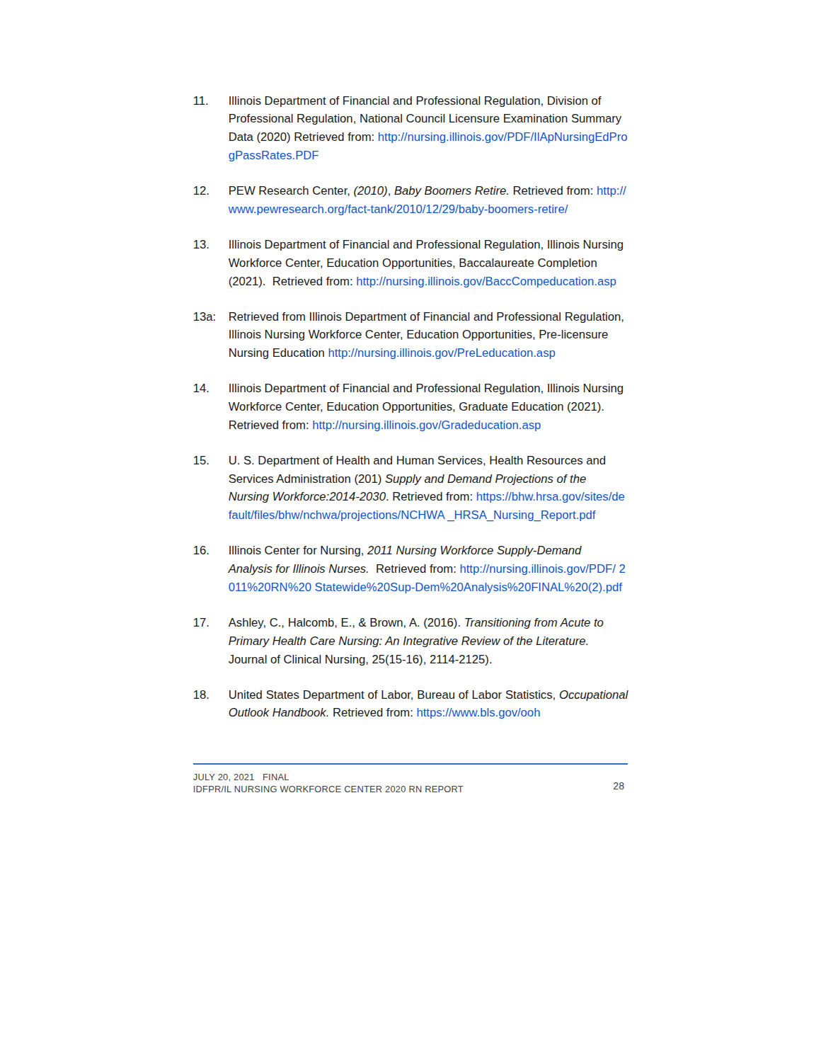11. Illinois Department of Financial and Professional Regulation, Division of Professional Regulation, National Council Licensure Examination Summary Data (2020) Retrieved from: http://nursing.illinois.gov/PDF/IlApNursingEdProgPassRates.PDF
12. PEW Research Center, (2010), Baby Boomers Retire. Retrieved from: http://www.pewresearch.org/fact-tank/2010/12/29/baby-boomers-retire/
13. Illinois Department of Financial and Professional Regulation, Illinois Nursing Workforce Center, Education Opportunities, Baccalaureate Completion (2021). Retrieved from: http://nursing.illinois.gov/BaccCompeducation.asp
13a: Retrieved from Illinois Department of Financial and Professional Regulation, Illinois Nursing Workforce Center, Education Opportunities, Pre-licensure Nursing Education http://nursing.illinois.gov/PreLeducation.asp
14. Illinois Department of Financial and Professional Regulation, Illinois Nursing Workforce Center, Education Opportunities, Graduate Education (2021). Retrieved from: http://nursing.illinois.gov/Gradeducation.asp
15. U. S. Department of Health and Human Services, Health Resources and Services Administration (201) Supply and Demand Projections of the Nursing Workforce:2014-2030. Retrieved from: https://bhw.hrsa.gov/sites/default/files/bhw/nchwa/projections/NCHWA _HRSA_Nursing_Report.pdf
16. Illinois Center for Nursing, 2011 Nursing Workforce Supply-Demand Analysis for Illinois Nurses. Retrieved from: http://nursing.illinois.gov/PDF/ 2011%20RN%20 Statewide%20Sup-Dem%20Analysis%20FINAL%20(2).pdf
17. Ashley, C., Halcomb, E., & Brown, A. (2016). Transitioning from Acute to Primary Health Care Nursing: An Integrative Review of the Literature. Journal of Clinical Nursing, 25(15-16), 2114-2125).
18. United States Department of Labor, Bureau of Labor Statistics, Occupational Outlook Handbook. Retrieved from: https://www.bls.gov/ooh
JULY 20, 2021 FINAL IDFPR/IL NURSING WORKFORCE CENTER 2020 RN REPORT
28